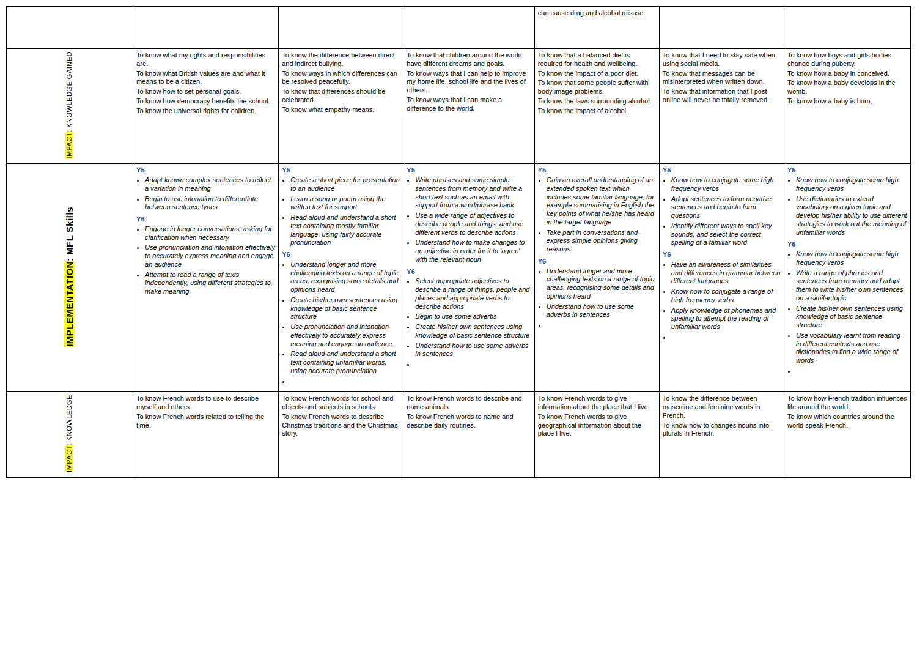| | | | | can cause drug and alcohol misuse. | | |
| IMPACT : KNOWLEDGE GAINED | To know what my rights and responsibilities are. To know what British values are and what it means to be a citizen. To know how to set personal goals. To know how democracy benefits the school. To know the universal rights for children. | To know the difference between direct and indirect bullying. To know ways in which differences can be resolved peacefully. To know that differences should be celebrated. To know what empathy means. | To know that children around the world have different dreams and goals. To know ways that I can help to improve my home life, school life and the lives of others. To know ways that I can make a difference to the world. | To know that a balanced diet is required for health and wellbeing. To know the impact of a poor diet. To know that some people suffer with body image problems. To know the laws surrounding alcohol. To know the impact of alcohol. | To know that I need to stay safe when using social media. To know that messages can be misinterpreted when written down. To know that information that I post online will never be totally removed. | To know how boys and girls bodies change during puberty. To know how a baby in conceived. To know how a baby develops in the womb. To know how a baby is born. |
| IMPLEMENTATION : MFL Skills | Y5 Adapt known complex sentences to reflect a variation in meaning Begin to use intonation to differentiate between sentence types Y6 Engage in longer conversations, asking for clarification when necessary Use pronunciation and intonation effectively to accurately express meaning and engage an audience Attempt to read a range of texts independently, using different strategies to make meaning | Y5 Create a short piece for presentation to an audience Learn a song or poem using the written text for support Read aloud and understand a short text containing mostly familiar language, using fairly accurate pronunciation Y6 Understand longer and more challenging texts on a range of topic areas, recognising some details and opinions heard Create his/her own sentences using knowledge of basic sentence structure Use pronunciation and intonation effectively to accurately express meaning and engage an audience Read aloud and understand a short text containing unfamiliar words, using accurate pronunciation | Y5 Write phrases and some simple sentences from memory and write a short text such as an email with support from a word/phrase bank Use a wide range of adjectives to describe people and things, and use different verbs to describe actions Understand how to make changes to an adjective in order for it to 'agree' with the relevant noun Y6 Select appropriate adjectives to describe a range of things, people and places and appropriate verbs to describe actions Begin to use some adverbs Create his/her own sentences using knowledge of basic sentence structure Understand how to use some adverbs in sentences | Y5 Gain an overall understanding of an extended spoken text which includes some familiar language, for example summarising in English the key points of what he/she has heard in the target language Take part in conversations and express simple opinions giving reasons Y6 Understand longer and more challenging texts on a range of topic areas, recognising some details and opinions heard Understand how to use some adverbs in sentences | Y5 Know how to conjugate some high frequency verbs Adapt sentences to form negative sentences and begin to form questions Identify different ways to spell key sounds, and select the correct spelling of a familiar word Y6 Have an awareness of similarities and differences in grammar between different languages Know how to conjugate a range of high frequency verbs Apply knowledge of phonemes and spelling to attempt the reading of unfamiliar words | Y5 Know how to conjugate some high frequency verbs Use dictionaries to extend vocabulary on a given topic and develop his/her ability to use different strategies to work out the meaning of unfamiliar words Y6 Know how to conjugate some high frequency verbs Write a range of phrases and sentences from memory and adapt them to write his/her own sentences on a similar topic Create his/her own sentences using knowledge of basic sentence structure Use vocabulary learnt from reading in different contexts and use dictionaries to find a wide range of words |
| IMPACT : KNOWLEDGE | To know French words to use to describe myself and others. To know French words related to telling the time. | To know French words for school and objects and subjects in schools. To know French words to describe Christmas traditions and the Christmas story. | To know French words to describe and name animals. To know French words to name and describe daily routines. | To know French words to give information about the place that I live. To know French words to give geographical information about the place I live. | To know the difference between masculine and feminine words in French. To know how to changes nouns into plurals in French. | To know how French tradition influences life around the world. To know which countries around the world speak French. |